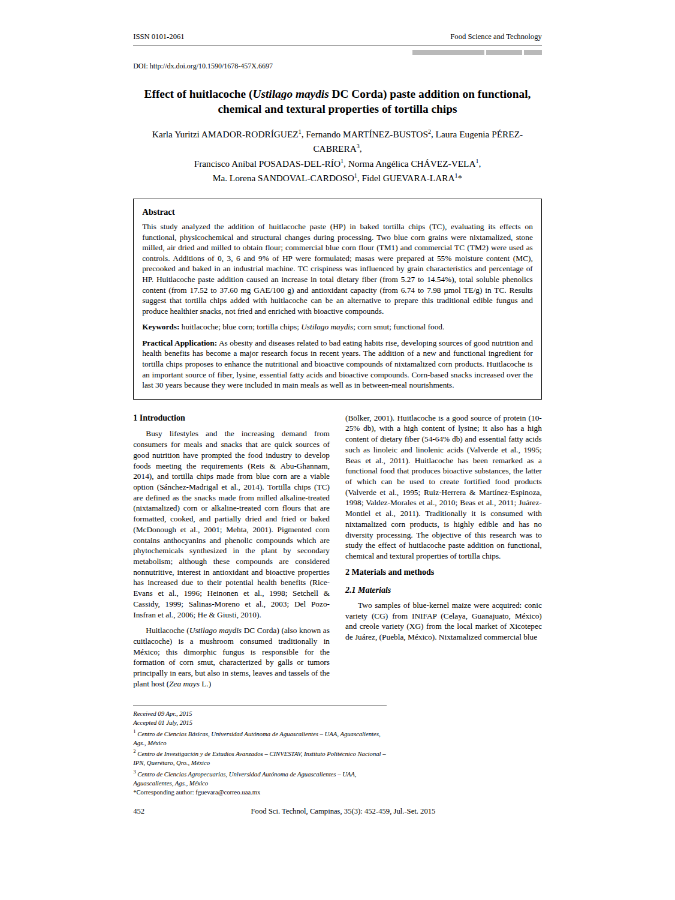ISSN 0101-2061 Food Science and Technology
DOI: http://dx.doi.org/10.1590/1678-457X.6697
Effect of huitlacoche (Ustilago maydis DC Corda) paste addition on functional,
chemical and textural properties of tortilla chips
Karla Yuritzi AMADOR-RODRÍGUEZ1, Fernando MARTÍNEZ-BUSTOS2, Laura Eugenia PÉREZ-CABRERA3,
Francisco Aníbal POSADAS-DEL-RÍO1, Norma Angélica CHÁVEZ-VELA1,
Ma. Lorena SANDOVAL-CARDOSO1, Fidel GUEVARA-LARA1*
Abstract
This study analyzed the addition of huitlacoche paste (HP) in baked tortilla chips (TC), evaluating its effects on functional, physicochemical and structural changes during processing. Two blue corn grains were nixtamalized, stone milled, air dried and milled to obtain flour; commercial blue corn flour (TM1) and commercial TC (TM2) were used as controls. Additions of 0, 3, 6 and 9% of HP were formulated; masas were prepared at 55% moisture content (MC), precooked and baked in an industrial machine. TC crispiness was influenced by grain characteristics and percentage of HP. Huitlacoche paste addition caused an increase in total dietary fiber (from 5.27 to 14.54%), total soluble phenolics content (from 17.52 to 37.60 mg GAE/100 g) and antioxidant capacity (from 6.74 to 7.98 µmol TE/g) in TC. Results suggest that tortilla chips added with huitlacoche can be an alternative to prepare this traditional edible fungus and produce healthier snacks, not fried and enriched with bioactive compounds.
Keywords: huitlacoche; blue corn; tortilla chips; Ustilago maydis; corn smut; functional food.
Practical Application: As obesity and diseases related to bad eating habits rise, developing sources of good nutrition and health benefits has become a major research focus in recent years. The addition of a new and functional ingredient for tortilla chips proposes to enhance the nutritional and bioactive compounds of nixtamalized corn products. Huitlacoche is an important source of fiber, lysine, essential fatty acids and bioactive compounds. Corn-based snacks increased over the last 30 years because they were included in main meals as well as in between-meal nourishments.
1 Introduction
Busy lifestyles and the increasing demand from consumers for meals and snacks that are quick sources of good nutrition have prompted the food industry to develop foods meeting the requirements (Reis & Abu-Ghannam, 2014), and tortilla chips made from blue corn are a viable option (Sánchez-Madrigal et al., 2014). Tortilla chips (TC) are defined as the snacks made from milled alkaline-treated (nixtamalized) corn or alkaline-treated corn flours that are formatted, cooked, and partially dried and fried or baked (McDonough et al., 2001; Mehta, 2001). Pigmented corn contains anthocyanins and phenolic compounds which are phytochemicals synthesized in the plant by secondary metabolism; although these compounds are considered nonnutritive, interest in antioxidant and bioactive properties has increased due to their potential health benefits (Rice-Evans et al., 1996; Heinonen et al., 1998; Setchell & Cassidy, 1999; Salinas-Moreno et al., 2003; Del Pozo-Insfran et al., 2006; He & Giusti, 2010).
Huitlacoche (Ustilago maydis DC Corda) (also known as cuitlacoche) is a mushroom consumed traditionally in México; this dimorphic fungus is responsible for the formation of corn smut, characterized by galls or tumors principally in ears, but also in stems, leaves and tassels of the plant host (Zea mays L.)
(Bölker, 2001). Huitlacoche is a good source of protein (10-25% db), with a high content of lysine; it also has a high content of dietary fiber (54-64% db) and essential fatty acids such as linoleic and linolenic acids (Valverde et al., 1995; Beas et al., 2011). Huitlacoche has been remarked as a functional food that produces bioactive substances, the latter of which can be used to create fortified food products (Valverde et al., 1995; Ruiz-Herrera & Martínez-Espinoza, 1998; Valdez-Morales et al., 2010; Beas et al., 2011; Juárez-Montiel et al., 2011). Traditionally it is consumed with nixtamalized corn products, is highly edible and has no diversity processing. The objective of this research was to study the effect of huitlacoche paste addition on functional, chemical and textural properties of tortilla chips.
2 Materials and methods
2.1 Materials
Two samples of blue-kernel maize were acquired: conic variety (CG) from INIFAP (Celaya, Guanajuato, México) and creole variety (XG) from the local market of Xicotepec de Juárez, (Puebla, México). Nixtamalized commercial blue
Received 09 Apr., 2015
Accepted 01 July, 2015
1 Centro de Ciencias Básicas, Universidad Autónoma de Aguascalientes – UAA, Aguascalientes, Ags., México
2 Centro de Investigación y de Estudios Avanzados – CINVESTAV, Instituto Politécnico Nacional – IPN, Querétaro, Qro., México
3 Centro de Ciencias Agropecuarias, Universidad Autónoma de Aguascalientes – UAA, Aguascalientes, Ags., México
*Corresponding author: fguevara@correo.uaa.mx
452 Food Sci. Technol, Campinas, 35(3): 452-459, Jul.-Set. 2015